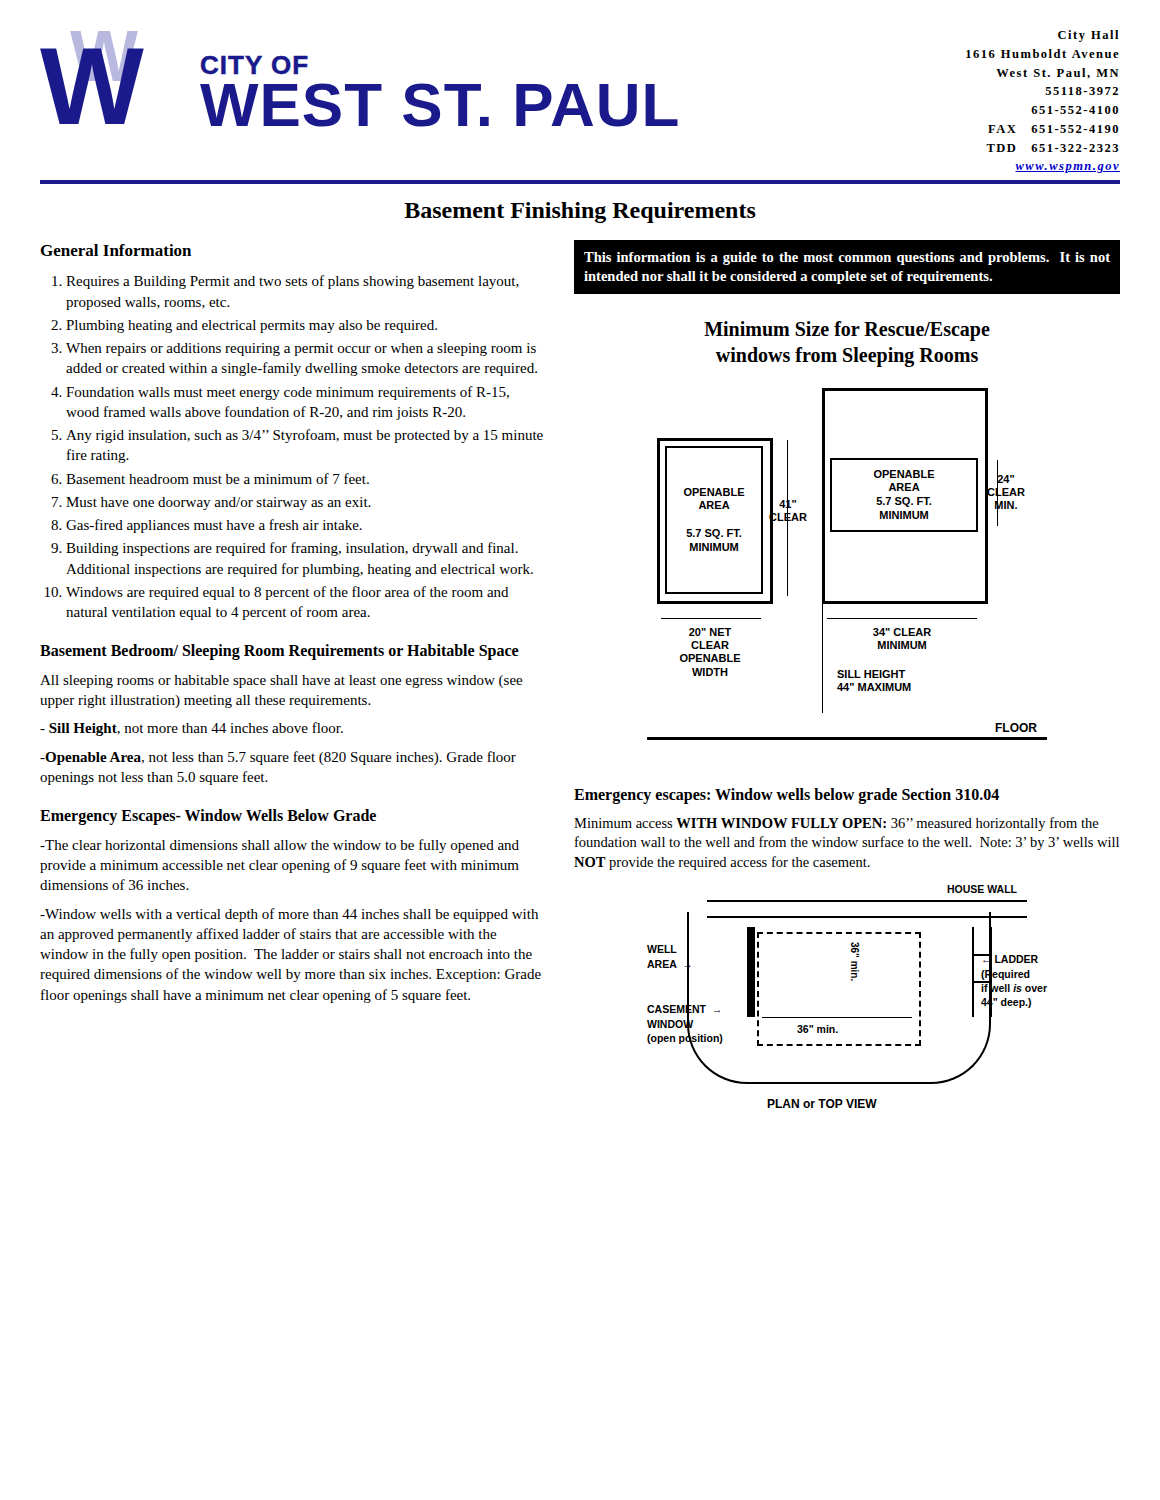W W
CITY OF
WEST ST. PAUL
City Hall
1616 Humboldt Avenue
West St. Paul, MN
55118-3972
651-552-4100
FAX 651-552-4190
TDD 651-322-2323
www.wspmn.gov
Basement Finishing Requirements
General Information
Requires a Building Permit and two sets of plans showing basement layout, proposed walls, rooms, etc.
Plumbing heating and electrical permits may also be required.
When repairs or additions requiring a permit occur or when a sleeping room is added or created within a single-family dwelling smoke detectors are required.
Foundation walls must meet energy code minimum requirements of R-15, wood framed walls above foundation of R-20, and rim joists R-20.
Any rigid insulation, such as 3/4’’ Styrofoam, must be protected by a 15 minute fire rating.
Basement headroom must be a minimum of 7 feet.
Must have one doorway and/or stairway as an exit.
Gas-fired appliances must have a fresh air intake.
Building inspections are required for framing, insulation, drywall and final. Additional inspections are required for plumbing, heating and electrical work.
Windows are required equal to 8 percent of the floor area of the room and natural ventilation equal to 4 percent of room area.
Basement Bedroom/ Sleeping Room Requirements or Habitable Space
All sleeping rooms or habitable space shall have at least one egress window (see upper right illustration) meeting all these requirements.
- Sill Height, not more than 44 inches above floor.
-Openable Area, not less than 5.7 square feet (820 Square inches). Grade floor openings not less than 5.0 square feet.
Emergency Escapes- Window Wells Below Grade
-The clear horizontal dimensions shall allow the window to be fully opened and provide a minimum accessible net clear opening of 9 square feet with minimum dimensions of 36 inches.
-Window wells with a vertical depth of more than 44 inches shall be equipped with an approved permanently affixed ladder of stairs that are accessible with the window in the fully open position. The ladder or stairs shall not encroach into the required dimensions of the window well by more than six inches. Exception: Grade floor openings shall have a minimum net clear opening of 5 square feet.
This information is a guide to the most common questions and problems. It is not intended nor shall it be considered a complete set of requirements.
Minimum Size for Rescue/Escape
windows from Sleeping Rooms
OPENABLE
AREA
5.7 SQ. FT.
MINIMUM
OPENABLE
AREA
5.7 SQ. FT.
MINIMUM
41"
CLEAR
24"
CLEAR
MIN.
20" NET
CLEAR
OPENABLE
WIDTH
34" CLEAR
MINIMUM
SILL HEIGHT
44" MAXIMUM
FLOOR
Emergency escapes: Window wells below grade Section 310.04
Minimum access WITH WINDOW FULLY OPEN: 36’’ measured horizontally from the foundation wall to the well and from the window surface to the well. Note: 3’ by 3’ wells will NOT provide the required access for the casement.
HOUSE WALL
WELL
AREA →
CASEMENT →
WINDOW
(open position)
36" min.
36" min.
← LADDER
(Required
if well is over
44" deep.)
PLAN or TOP VIEW